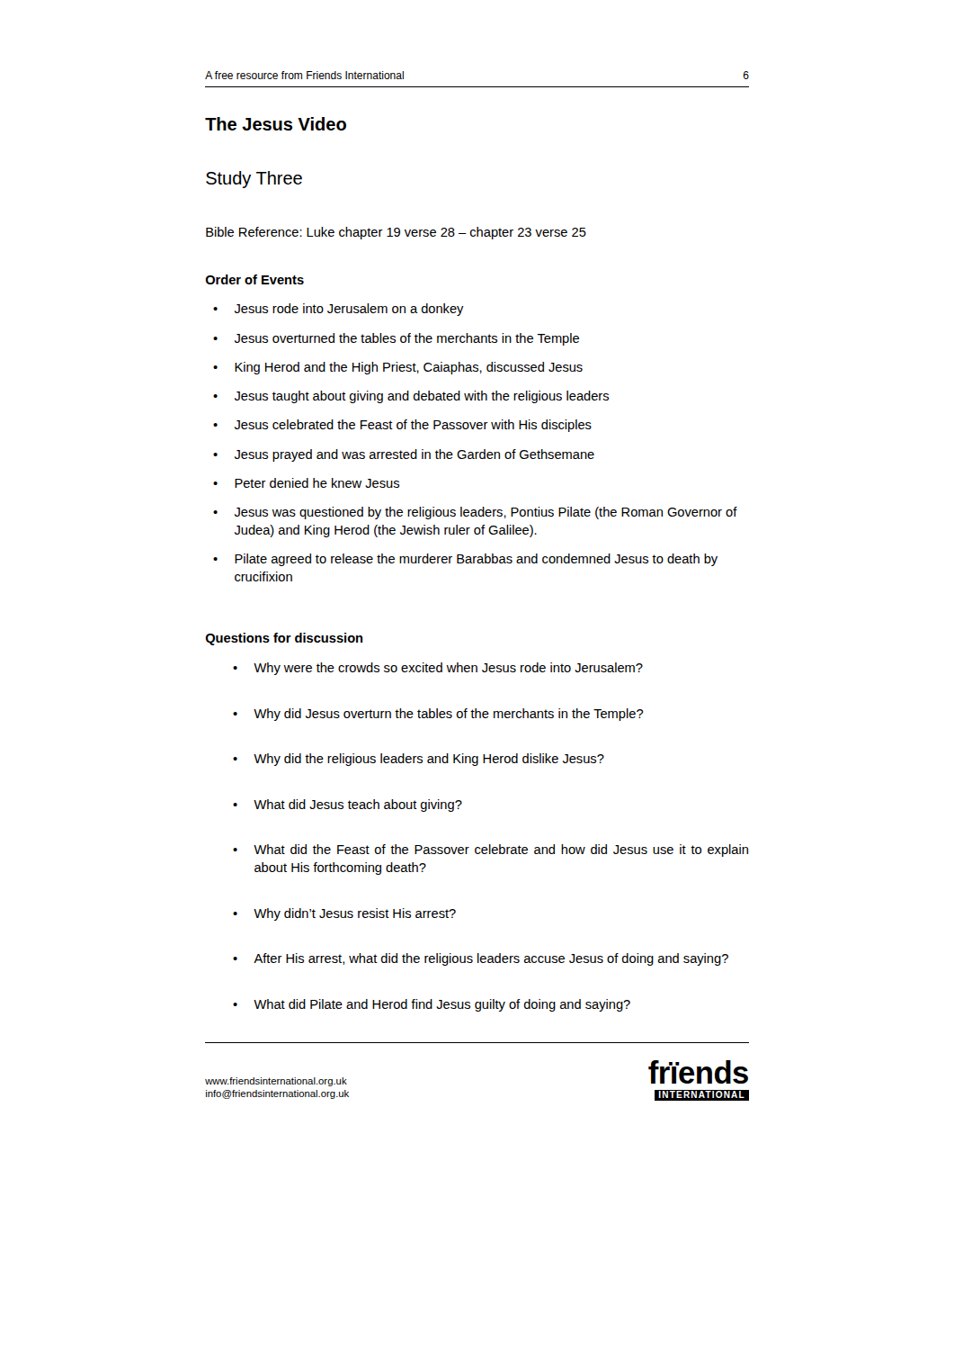A free resource from Friends International 6
The Jesus Video
Study Three
Bible Reference: Luke chapter 19 verse 28 – chapter 23 verse 25
Order of Events
Jesus rode into Jerusalem on a donkey
Jesus overturned the tables of the merchants in the Temple
King Herod and the High Priest, Caiaphas, discussed Jesus
Jesus taught about giving and debated with the religious leaders
Jesus celebrated the Feast of the Passover with His disciples
Jesus prayed and was arrested in the Garden of Gethsemane
Peter denied he knew Jesus
Jesus was questioned by the religious leaders, Pontius Pilate (the Roman Governor of Judea) and King Herod (the Jewish ruler of Galilee).
Pilate agreed to release the murderer Barabbas and condemned Jesus to death by crucifixion
Questions for discussion
Why were the crowds so excited when Jesus rode into Jerusalem?
Why did Jesus overturn the tables of the merchants in the Temple?
Why did the religious leaders and King Herod dislike Jesus?
What did Jesus teach about giving?
What did the Feast of the Passover celebrate and how did Jesus use it to explain about His forthcoming death?
Why didn’t Jesus resist His arrest?
After His arrest, what did the religious leaders accuse Jesus of doing and saying?
What did Pilate and Herod find Jesus guilty of doing and saying?
www.friendsinternational.org.uk
info@friendsinternational.org.uk
frïends
INTERNATIONAL